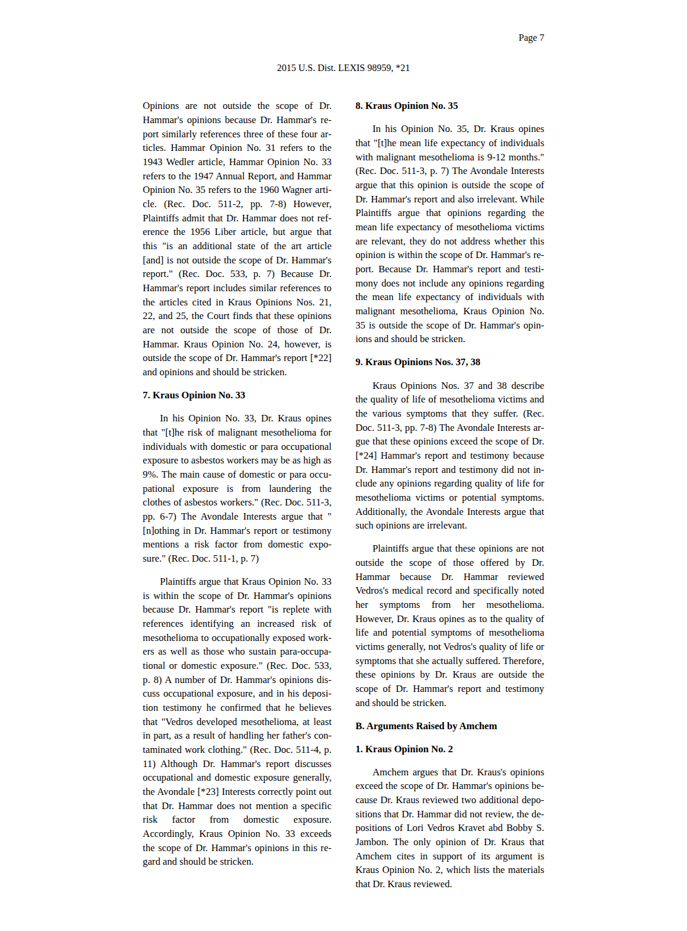Page 7
2015 U.S. Dist. LEXIS 98959, *21
Opinions are not outside the scope of Dr. Hammar's opinions because Dr. Hammar's report similarly references three of these four articles. Hammar Opinion No. 31 refers to the 1943 Wedler article, Hammar Opinion No. 33 refers to the 1947 Annual Report, and Hammar Opinion No. 35 refers to the 1960 Wagner article. (Rec. Doc. 511-2, pp. 7-8) However, Plaintiffs admit that Dr. Hammar does not reference the 1956 Liber article, but argue that this "is an additional state of the art article [and] is not outside the scope of Dr. Hammar's report." (Rec. Doc. 533, p. 7) Because Dr. Hammar's report includes similar references to the articles cited in Kraus Opinions Nos. 21, 22, and 25, the Court finds that these opinions are not outside the scope of those of Dr. Hammar. Kraus Opinion No. 24, however, is outside the scope of Dr. Hammar's report [*22] and opinions and should be stricken.
7. Kraus Opinion No. 33
In his Opinion No. 33, Dr. Kraus opines that "[t]he risk of malignant mesothelioma for individuals with domestic or para occupational exposure to asbestos workers may be as high as 9%. The main cause of domestic or para occupational exposure is from laundering the clothes of asbestos workers." (Rec. Doc. 511-3, pp. 6-7) The Avondale Interests argue that "[n]othing in Dr. Hammar's report or testimony mentions a risk factor from domestic exposure." (Rec. Doc. 511-1, p. 7)
Plaintiffs argue that Kraus Opinion No. 33 is within the scope of Dr. Hammar's opinions because Dr. Hammar's report "is replete with references identifying an increased risk of mesothelioma to occupationally exposed workers as well as those who sustain para-occupational or domestic exposure." (Rec. Doc. 533, p. 8) A number of Dr. Hammar's opinions discuss occupational exposure, and in his deposition testimony he confirmed that he believes that "Vedros developed mesothelioma, at least in part, as a result of handling her father's contaminated work clothing." (Rec. Doc. 511-4, p. 11) Although Dr. Hammar's report discusses occupational and domestic exposure generally, the Avondale [*23] Interests correctly point out that Dr. Hammar does not mention a specific risk factor from domestic exposure. Accordingly, Kraus Opinion No. 33 exceeds the scope of Dr. Hammar's opinions in this regard and should be stricken.
8. Kraus Opinion No. 35
In his Opinion No. 35, Dr. Kraus opines that "[t]he mean life expectancy of individuals with malignant mesothelioma is 9-12 months." (Rec. Doc. 511-3, p. 7) The Avondale Interests argue that this opinion is outside the scope of Dr. Hammar's report and also irrelevant. While Plaintiffs argue that opinions regarding the mean life expectancy of mesothelioma victims are relevant, they do not address whether this opinion is within the scope of Dr. Hammar's report. Because Dr. Hammar's report and testimony does not include any opinions regarding the mean life expectancy of individuals with malignant mesothelioma, Kraus Opinion No. 35 is outside the scope of Dr. Hammar's opinions and should be stricken.
9. Kraus Opinions Nos. 37, 38
Kraus Opinions Nos. 37 and 38 describe the quality of life of mesothelioma victims and the various symptoms that they suffer. (Rec. Doc. 511-3, pp. 7-8) The Avondale Interests argue that these opinions exceed the scope of Dr. [*24] Hammar's report and testimony because Dr. Hammar's report and testimony did not include any opinions regarding quality of life for mesothelioma victims or potential symptoms. Additionally, the Avondale Interests argue that such opinions are irrelevant.
Plaintiffs argue that these opinions are not outside the scope of those offered by Dr. Hammar because Dr. Hammar reviewed Vedros's medical record and specifically noted her symptoms from her mesothelioma. However, Dr. Kraus opines as to the quality of life and potential symptoms of mesothelioma victims generally, not Vedros's quality of life or symptoms that she actually suffered. Therefore, these opinions by Dr. Kraus are outside the scope of Dr. Hammar's report and testimony and should be stricken.
B. Arguments Raised by Amchem
1. Kraus Opinion No. 2
Amchem argues that Dr. Kraus's opinions exceed the scope of Dr. Hammar's opinions because Dr. Kraus reviewed two additional depositions that Dr. Hammar did not review, the depositions of Lori Vedros Kravet abd Bobby S. Jambon. The only opinion of Dr. Kraus that Amchem cites in support of its argument is Kraus Opinion No. 2, which lists the materials that Dr. Kraus reviewed.